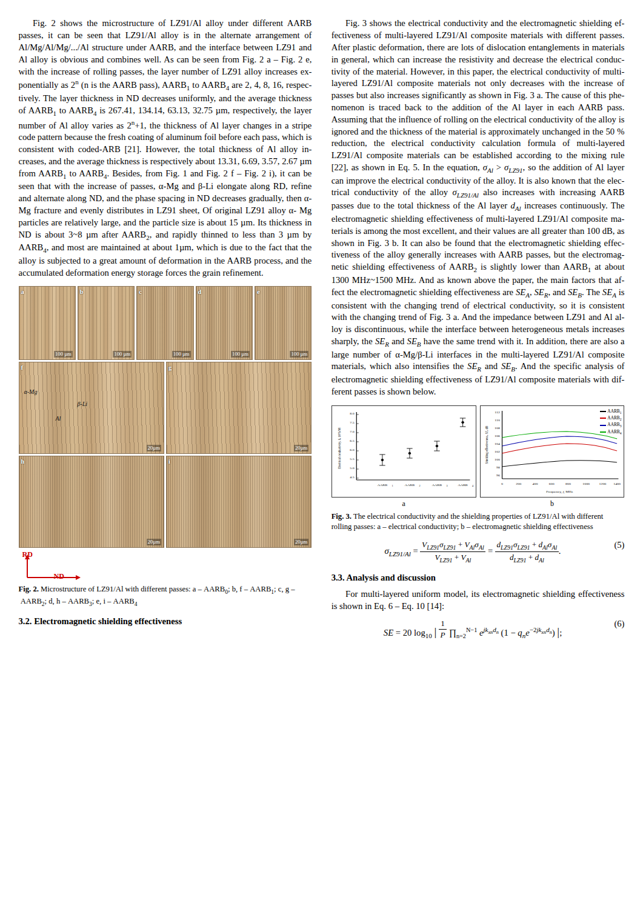Fig. 2 shows the microstructure of LZ91/Al alloy under different AARB passes, it can be seen that LZ91/Al alloy is in the alternate arrangement of Al/Mg/Al/Mg/.../Al structure under AARB, and the interface between LZ91 and Al alloy is obvious and combines well. As can be seen from Fig. 2 a – Fig. 2 e, with the increase of rolling passes, the layer number of LZ91 alloy increases exponentially as 2n (n is the AARB pass), AARB1 to AARB4 are 2, 4, 8, 16, respectively. The layer thickness in ND decreases uniformly, and the average thickness of AARB1 to AARB4 is 267.41, 134.14, 63.13, 32.75 µm, respectively, the layer number of Al alloy varies as 2n+1, the thickness of Al layer changes in a stripe code pattern because the fresh coating of aluminum foil before each pass, which is consistent with coded-ARB [21]. However, the total thickness of Al alloy increases, and the average thickness is respectively about 13.31, 6.69, 3.57, 2.67 µm from AARB1 to AARB4. Besides, from Fig. 1 and Fig. 2 f – Fig. 2 i), it can be seen that with the increase of passes, α-Mg and β-Li elongate along RD, refine and alternate along ND, and the phase spacing in ND decreases gradually, then α-Mg fracture and evenly distributes in LZ91 sheet, Of original LZ91 alloy α- Mg particles are relatively large, and the particle size is about 15 µm. Its thickness in ND is about 3~8 µm after AARB2, and rapidly thinned to less than 3 µm by AARB4, and most are maintained at about 1µm, which is due to the fact that the alloy is subjected to a great amount of deformation in the AARB process, and the accumulated deformation energy storage forces the grain refinement.
a
100 µm
b
100 µm
c
100 µm
d
100 µm
e
100 µm
f
α-Mg
β-Li
Al
20µm
g
20µm
h
20µm
i
20µm
RD
ND
Fig. 2. Microstructure of LZ91/Al with different passes: a – AARB0; b, f – AARB1; c, g – AARB2; d, h – AARB3; e, i – AARB4
3.2. Electromagnetic shielding effectiveness
Fig. 3 shows the electrical conductivity and the electromagnetic shielding effectiveness of multi-layered LZ91/Al composite materials with different passes. After plastic deformation, there are lots of dislocation entanglements in materials in general, which can increase the resistivity and decrease the electrical conductivity of the material. However, in this paper, the electrical conductivity of multi-layered LZ91/Al composite materials not only decreases with the increase of passes but also increases significantly as shown in Fig. 3 a. The cause of this phenomenon is traced back to the addition of the Al layer in each AARB pass. Assuming that the influence of rolling on the electrical conductivity of the alloy is ignored and the thickness of the material is approximately unchanged in the 50 % reduction, the electrical conductivity calculation formula of multi-layered LZ91/Al composite materials can be established according to the mixing rule [22], as shown in Eq. 5. In the equation, σAl > σLZ91, so the addition of Al layer can improve the electrical conductivity of the alloy. It is also known that the electrical conductivity of the alloy σLZ91/Al also increases with increasing AARB passes due to the total thickness of the Al layer dAl increases continuously. The electromagnetic shielding effectiveness of multi-layered LZ91/Al composite materials is among the most excellent, and their values are all greater than 100 dB, as shown in Fig. 3 b. It can also be found that the electromagnetic shielding effectiveness of the alloy generally increases with AARB passes, but the electromagnetic shielding effectiveness of AARB2 is slightly lower than AARB1 at about 1300 MHz~1500 MHz. And as known above the paper, the main factors that affect the electromagnetic shielding effectiveness are SEA, SER, and SEB. The SEA is consistent with the changing trend of electrical conductivity, so it is consistent with the changing trend of Fig. 3 a. And the impedance between LZ91 and Al alloy is discontinuous, while the interface between heterogeneous metals increases sharply, the SER and SEB have the same trend with it. In addition, there are also a large number of α-Mg/β-Li interfaces in the multi-layered LZ91/Al composite materials, which also intensifies the SER and SEB. And the specific analysis of electromagnetic shielding effectiveness of LZ91/Al composite materials with different passes is shown below.
8.0 7.5 7.0 6.5 6.0 5.5 5.0 4.5 AARB AARB AARB AARB 1 2 3 4 Electrical conductivity, δ, 10⁶S/M
a
112 110 108 106 104 102 100 98 96 0 200 400 600 800 1000 1200 1400 Frequency, f, MHz Shielding effectiveness, SE, dB
AARB1
AARB2
AARB3
AARB4
b
Fig. 3. The electrical conductivity and the shielding properties of LZ91/Al with different rolling passes: a – electrical conductivity; b – electromagnetic shielding effectiveness
σLZ91/Al = VLZ91σLZ91 + VAlσAl VLZ91 + VAl = dLZ91σLZ91 + dAlσAl dLZ91 + dAl. (5)
3.3. Analysis and discussion
For multi-layered uniform model, its electromagnetic shielding effectiveness is shown in Eq. 6 – Eq. 10 [14]:
SE = 20 log10 | 1 P ∏n=2N−1 ejkxndn (1 − qn e−2jkxndn) |; (6)